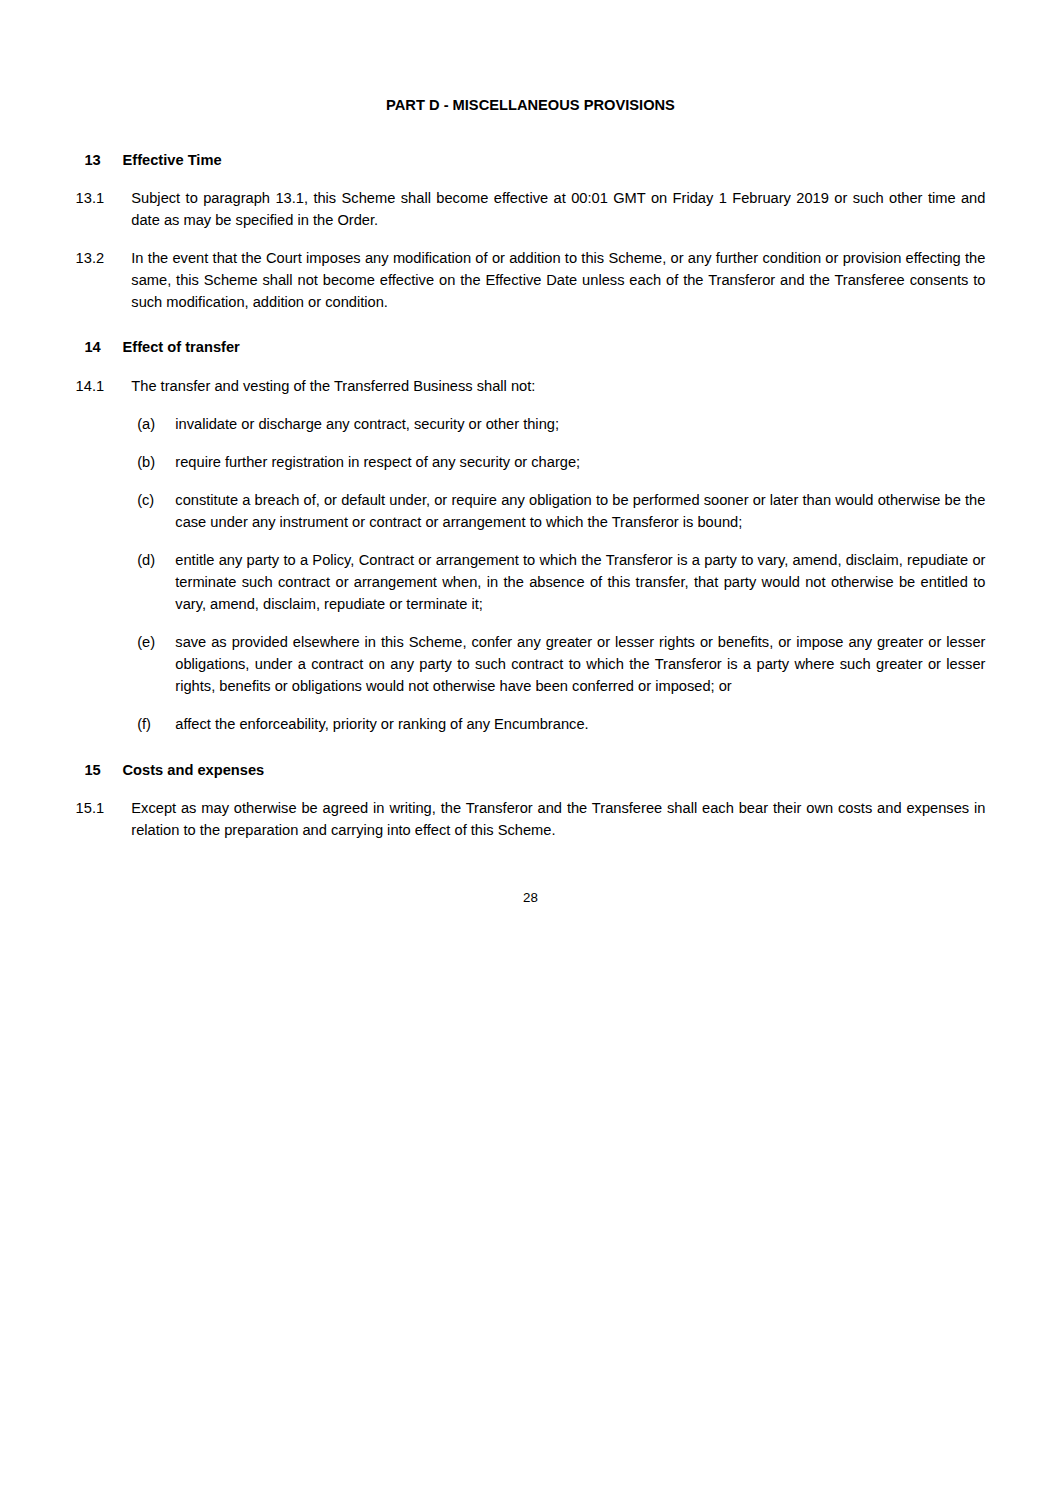PART D - MISCELLANEOUS PROVISIONS
13 Effective Time
13.1 Subject to paragraph 13.1, this Scheme shall become effective at 00:01 GMT on Friday 1 February 2019 or such other time and date as may be specified in the Order.
13.2 In the event that the Court imposes any modification of or addition to this Scheme, or any further condition or provision effecting the same, this Scheme shall not become effective on the Effective Date unless each of the Transferor and the Transferee consents to such modification, addition or condition.
14 Effect of transfer
14.1 The transfer and vesting of the Transferred Business shall not:
(a) invalidate or discharge any contract, security or other thing;
(b) require further registration in respect of any security or charge;
(c) constitute a breach of, or default under, or require any obligation to be performed sooner or later than would otherwise be the case under any instrument or contract or arrangement to which the Transferor is bound;
(d) entitle any party to a Policy, Contract or arrangement to which the Transferor is a party to vary, amend, disclaim, repudiate or terminate such contract or arrangement when, in the absence of this transfer, that party would not otherwise be entitled to vary, amend, disclaim, repudiate or terminate it;
(e) save as provided elsewhere in this Scheme, confer any greater or lesser rights or benefits, or impose any greater or lesser obligations, under a contract on any party to such contract to which the Transferor is a party where such greater or lesser rights, benefits or obligations would not otherwise have been conferred or imposed; or
(f) affect the enforceability, priority or ranking of any Encumbrance.
15 Costs and expenses
15.1 Except as may otherwise be agreed in writing, the Transferor and the Transferee shall each bear their own costs and expenses in relation to the preparation and carrying into effect of this Scheme.
28